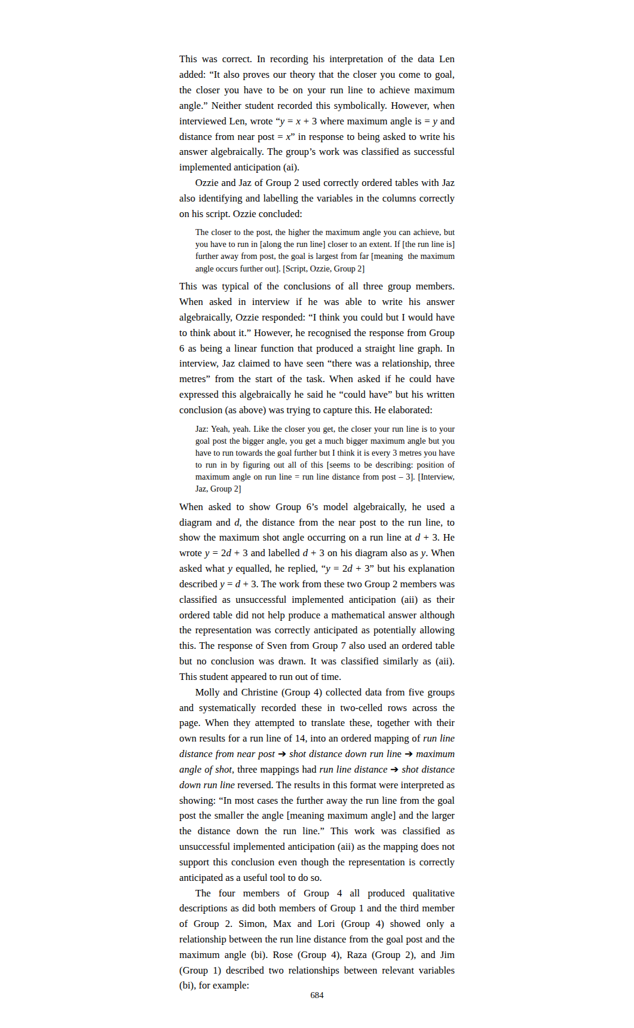This was correct. In recording his interpretation of the data Len added: “It also proves our theory that the closer you come to goal, the closer you have to be on your run line to achieve maximum angle.” Neither student recorded this symbolically. However, when interviewed Len, wrote “y = x + 3 where maximum angle is = y and distance from near post = x” in response to being asked to write his answer algebraically. The group’s work was classified as successful implemented anticipation (ai).
Ozzie and Jaz of Group 2 used correctly ordered tables with Jaz also identifying and labelling the variables in the columns correctly on his script. Ozzie concluded:
The closer to the post, the higher the maximum angle you can achieve, but you have to run in [along the run line] closer to an extent. If [the run line is] further away from post, the goal is largest from far [meaning the maximum angle occurs further out]. [Script, Ozzie, Group 2]
This was typical of the conclusions of all three group members. When asked in interview if he was able to write his answer algebraically, Ozzie responded: “I think you could but I would have to think about it.” However, he recognised the response from Group 6 as being a linear function that produced a straight line graph. In interview, Jaz claimed to have seen “there was a relationship, three metres” from the start of the task. When asked if he could have expressed this algebraically he said he “could have” but his written conclusion (as above) was trying to capture this. He elaborated:
Jaz: Yeah, yeah. Like the closer you get, the closer your run line is to your goal post the bigger angle, you get a much bigger maximum angle but you have to run towards the goal further but I think it is every 3 metres you have to run in by figuring out all of this [seems to be describing: position of maximum angle on run line = run line distance from post – 3]. [Interview, Jaz, Group 2]
When asked to show Group 6’s model algebraically, he used a diagram and d, the distance from the near post to the run line, to show the maximum shot angle occurring on a run line at d + 3. He wrote y = 2d + 3 and labelled d + 3 on his diagram also as y. When asked what y equalled, he replied, “y = 2d + 3” but his explanation described y = d + 3. The work from these two Group 2 members was classified as unsuccessful implemented anticipation (aii) as their ordered table did not help produce a mathematical answer although the representation was correctly anticipated as potentially allowing this. The response of Sven from Group 7 also used an ordered table but no conclusion was drawn. It was classified similarly as (aii). This student appeared to run out of time.
Molly and Christine (Group 4) collected data from five groups and systematically recorded these in two-celled rows across the page. When they attempted to translate these, together with their own results for a run line of 14, into an ordered mapping of run line distance from near post ➔ shot distance down run line ➔ maximum angle of shot, three mappings had run line distance ➔ shot distance down run line reversed. The results in this format were interpreted as showing: “In most cases the further away the run line from the goal post the smaller the angle [meaning maximum angle] and the larger the distance down the run line.” This work was classified as unsuccessful implemented anticipation (aii) as the mapping does not support this conclusion even though the representation is correctly anticipated as a useful tool to do so.
The four members of Group 4 all produced qualitative descriptions as did both members of Group 1 and the third member of Group 2. Simon, Max and Lori (Group 4) showed only a relationship between the run line distance from the goal post and the maximum angle (bi). Rose (Group 4), Raza (Group 2), and Jim (Group 1) described two relationships between relevant variables (bi), for example:
684